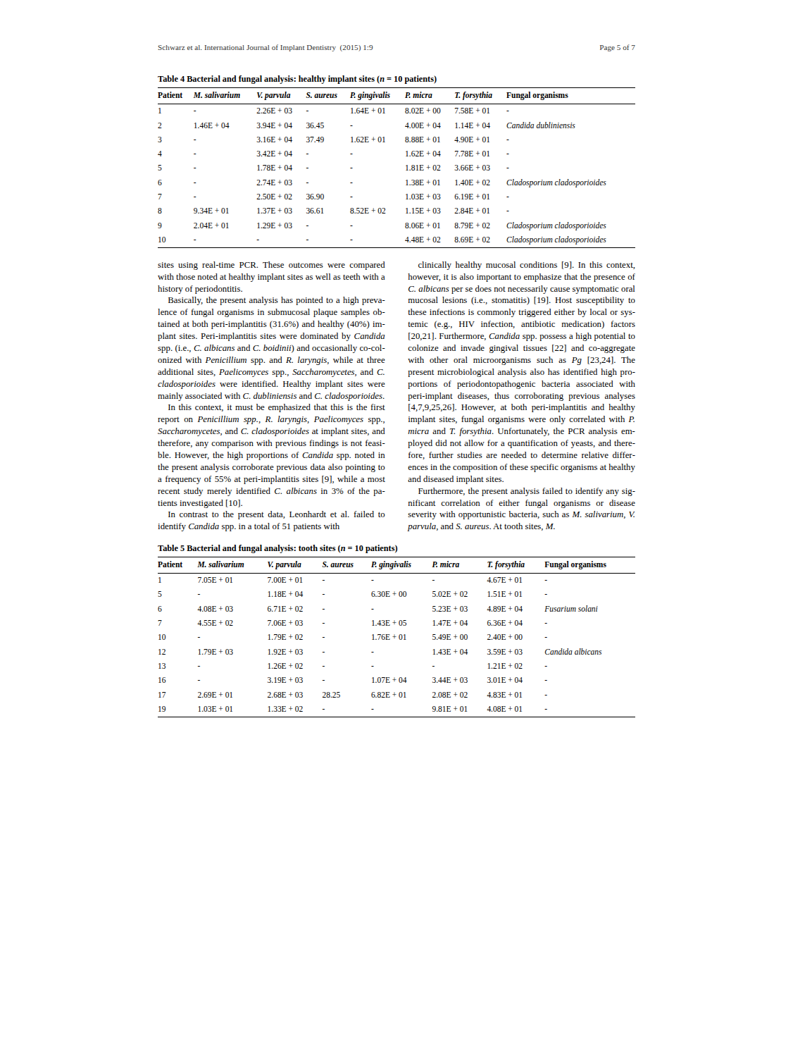Schwarz et al. International Journal of Implant Dentistry (2015) 1:9
Page 5 of 7
Table 4 Bacterial and fungal analysis: healthy implant sites (n = 10 patients)
| Patient | M. salivarium | V. parvula | S. aureus | P. gingivalis | P. micra | T. forsythia | Fungal organisms |
| --- | --- | --- | --- | --- | --- | --- | --- |
| 1 | - | 2.26E + 03 | - | 1.64E + 01 | 8.02E + 00 | 7.58E + 01 | - |
| 2 | 1.46E + 04 | 3.94E + 04 | 36.45 | - | 4.00E + 04 | 1.14E + 04 | Candida dubliniensis |
| 3 | - | 3.16E + 04 | 37.49 | 1.62E + 01 | 8.88E + 01 | 4.90E + 01 | - |
| 4 | - | 3.42E + 04 | - | - | 1.62E + 04 | 7.78E + 01 | - |
| 5 | - | 1.78E + 04 | - | - | 1.81E + 02 | 3.66E + 03 | - |
| 6 | - | 2.74E + 03 | - | - | 1.38E + 01 | 1.40E + 02 | Cladosporium cladosporioides |
| 7 | - | 2.50E + 02 | 36.90 | - | 1.03E + 03 | 6.19E + 01 | - |
| 8 | 9.34E + 01 | 1.37E + 03 | 36.61 | 8.52E + 02 | 1.15E + 03 | 2.84E + 01 | - |
| 9 | 2.04E + 01 | 1.29E + 03 | - | - | 8.06E + 01 | 8.79E + 02 | Cladosporium cladosporioides |
| 10 | - | - | - | - | 4.48E + 02 | 8.69E + 02 | Cladosporium cladosporioides |
sites using real-time PCR. These outcomes were compared with those noted at healthy implant sites as well as teeth with a history of periodontitis.
Basically, the present analysis has pointed to a high prevalence of fungal organisms in submucosal plaque samples obtained at both peri-implantitis (31.6%) and healthy (40%) implant sites. Peri-implantitis sites were dominated by Candida spp. (i.e., C. albicans and C. boidinii) and occasionally co-colonized with Penicillium spp. and R. laryngis, while at three additional sites, Paelicomyces spp., Saccharomycetes, and C. cladosporioides were identified. Healthy implant sites were mainly associated with C. dubliniensis and C. cladosporioides.
In this context, it must be emphasized that this is the first report on Penicillium spp., R. laryngis, Paelicomyces spp., Saccharomycetes, and C. cladosporioides at implant sites, and therefore, any comparison with previous findings is not feasible. However, the high proportions of Candida spp. noted in the present analysis corroborate previous data also pointing to a frequency of 55% at peri-implantitis sites [9], while a most recent study merely identified C. albicans in 3% of the patients investigated [10].
In contrast to the present data, Leonhardt et al. failed to identify Candida spp. in a total of 51 patients with
clinically healthy mucosal conditions [9]. In this context, however, it is also important to emphasize that the presence of C. albicans per se does not necessarily cause symptomatic oral mucosal lesions (i.e., stomatitis) [19]. Host susceptibility to these infections is commonly triggered either by local or systemic (e.g., HIV infection, antibiotic medication) factors [20,21]. Furthermore, Candida spp. possess a high potential to colonize and invade gingival tissues [22] and co-aggregate with other oral microorganisms such as Pg [23,24]. The present microbiological analysis also has identified high proportions of periodontopathogenic bacteria associated with peri-implant diseases, thus corroborating previous analyses [4,7,9,25,26]. However, at both peri-implantitis and healthy implant sites, fungal organisms were only correlated with P. micra and T. forsythia. Unfortunately, the PCR analysis employed did not allow for a quantification of yeasts, and therefore, further studies are needed to determine relative differences in the composition of these specific organisms at healthy and diseased implant sites.
Furthermore, the present analysis failed to identify any significant correlation of either fungal organisms or disease severity with opportunistic bacteria, such as M. salivarium, V. parvula, and S. aureus. At tooth sites, M.
Table 5 Bacterial and fungal analysis: tooth sites (n = 10 patients)
| Patient | M. salivarium | V. parvula | S. aureus | P. gingivalis | P. micra | T. forsythia | Fungal organisms |
| --- | --- | --- | --- | --- | --- | --- | --- |
| 1 | 7.05E + 01 | 7.00E + 01 | - | - | - | 4.67E + 01 | - |
| 5 | - | 1.18E + 04 | - | 6.30E + 00 | 5.02E + 02 | 1.51E + 01 | - |
| 6 | 4.08E + 03 | 6.71E + 02 | - | - | 5.23E + 03 | 4.89E + 04 | Fusarium solani |
| 7 | 4.55E + 02 | 7.06E + 03 | - | 1.43E + 05 | 1.47E + 04 | 6.36E + 04 | - |
| 10 | - | 1.79E + 02 | - | 1.76E + 01 | 5.49E + 00 | 2.40E + 00 | - |
| 12 | 1.79E + 03 | 1.92E + 03 | - | - | 1.43E + 04 | 3.59E + 03 | Candida albicans |
| 13 | - | 1.26E + 02 | - | - | - | 1.21E + 02 | - |
| 16 | - | 3.19E + 03 | - | 1.07E + 04 | 3.44E + 03 | 3.01E + 04 | - |
| 17 | 2.69E + 01 | 2.68E + 03 | 28.25 | 6.82E + 01 | 2.08E + 02 | 4.83E + 01 | - |
| 19 | 1.03E + 01 | 1.33E + 02 | - | - | 9.81E + 01 | 4.08E + 01 | - |